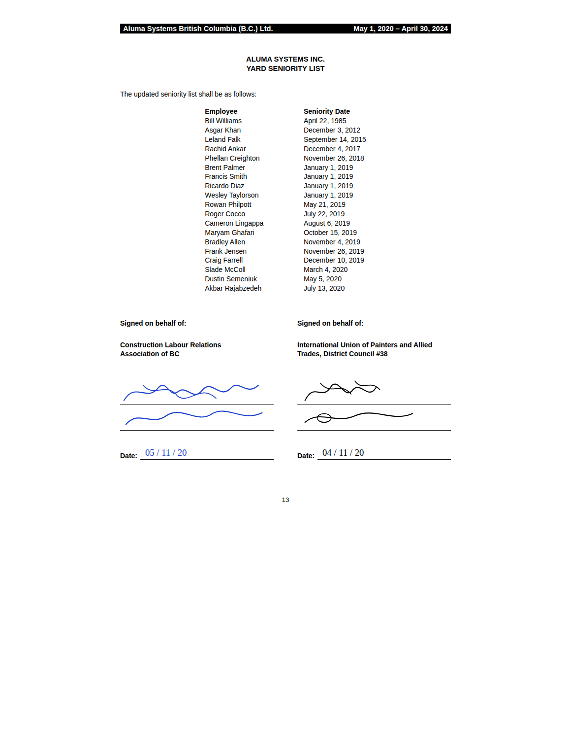Aluma Systems British Columbia (B.C.) Ltd. May 1, 2020 – April 30, 2024
ALUMA SYSTEMS INC.
YARD SENIORITY LIST
The updated seniority list shall be as follows:
| Employee | Seniority Date |
| --- | --- |
| Bill Williams | April 22, 1985 |
| Asgar Khan | December 3, 2012 |
| Leland Falk | September 14, 2015 |
| Rachid Ankar | December 4, 2017 |
| Phellan Creighton | November 26, 2018 |
| Brent Palmer | January 1, 2019 |
| Francis Smith | January 1, 2019 |
| Ricardo Diaz | January 1, 2019 |
| Wesley Taylorson | January 1, 2019 |
| Rowan Philpott | May 21, 2019 |
| Roger Cocco | July 22, 2019 |
| Cameron Lingappa | August 6, 2019 |
| Maryam Ghafari | October 15, 2019 |
| Bradley Allen | November 4, 2019 |
| Frank Jensen | November 26, 2019 |
| Craig Farrell | December 10, 2019 |
| Slade McColl | March 4, 2020 |
| Dustin Semeniuk | May 5, 2020 |
| Akbar Rajabzedeh | July 13, 2020 |
Signed on behalf of:
Construction Labour Relations
Association of BC
Date: 05 / 11 / 20
Signed on behalf of:
International Union of Painters and Allied
Trades, District Council #38
Date: 04 / 11 / 20
13